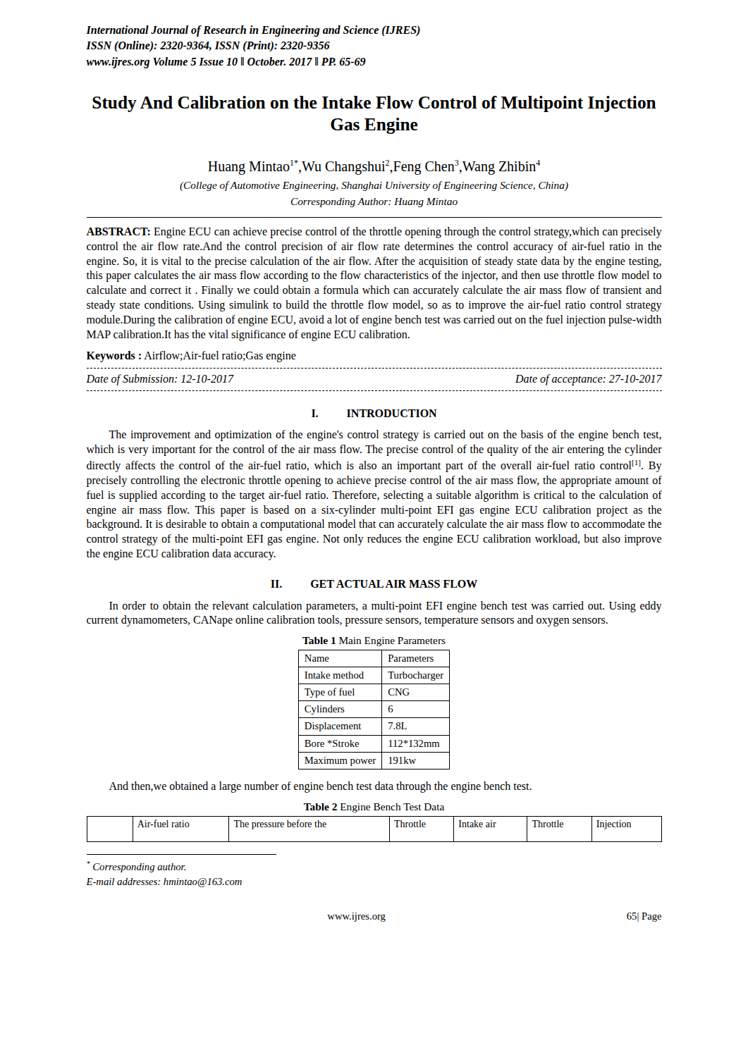International Journal of Research in Engineering and Science (IJRES)
ISSN (Online): 2320-9364, ISSN (Print): 2320-9356
www.ijres.org Volume 5 Issue 10 ǁ October. 2017 ǁ PP. 65-69
Study And Calibration on the Intake Flow Control of Multipoint Injection Gas Engine
Huang Mintao1*,Wu Changshui2,Feng Chen3,Wang Zhibin4
(College of Automotive Engineering, Shanghai University of Engineering Science, China)
Corresponding Author: Huang Mintao
ABSTRACT: Engine ECU can achieve precise control of the throttle opening through the control strategy,which can precisely control the air flow rate.And the control precision of air flow rate determines the control accuracy of air-fuel ratio in the engine. So, it is vital to the precise calculation of the air flow. After the acquisition of steady state data by the engine testing, this paper calculates the air mass flow according to the flow characteristics of the injector, and then use throttle flow model to calculate and correct it . Finally we could obtain a formula which can accurately calculate the air mass flow of transient and steady state conditions. Using simulink to build the throttle flow model, so as to improve the air-fuel ratio control strategy module.During the calibration of engine ECU, avoid a lot of engine bench test was carried out on the fuel injection pulse-width MAP calibration.It has the vital significance of engine ECU calibration.
Keywords : Airflow;Air-fuel ratio;Gas engine
Date of Submission: 12-10-2017 Date of acceptance: 27-10-2017
I. INTRODUCTION
The improvement and optimization of the engine's control strategy is carried out on the basis of the engine bench test, which is very important for the control of the air mass flow. The precise control of the quality of the air entering the cylinder directly affects the control of the air-fuel ratio, which is also an important part of the overall air-fuel ratio control[1]. By precisely controlling the electronic throttle opening to achieve precise control of the air mass flow, the appropriate amount of fuel is supplied according to the target air-fuel ratio. Therefore, selecting a suitable algorithm is critical to the calculation of engine air mass flow. This paper is based on a six-cylinder multi-point EFI gas engine ECU calibration project as the background. It is desirable to obtain a computational model that can accurately calculate the air mass flow to accommodate the control strategy of the multi-point EFI gas engine. Not only reduces the engine ECU calibration workload, but also improve the engine ECU calibration data accuracy.
II. GET ACTUAL AIR MASS FLOW
In order to obtain the relevant calculation parameters, a multi-point EFI engine bench test was carried out. Using eddy current dynamometers, CANape online calibration tools, pressure sensors, temperature sensors and oxygen sensors.
Table 1 Main Engine Parameters
| Name | Parameters |
| Intake method | Turbocharger |
| Type of fuel | CNG |
| Cylinders | 6 |
| Displacement | 7.8L |
| Bore *Stroke | 112*132mm |
| Maximum power | 191kw |
And then,we obtained a large number of engine bench test data through the engine bench test.
Table 2 Engine Bench Test Data
| | Air-fuel ratio | The pressure before the | Throttle | Intake air | Throttle | Injection |
* Corresponding author.
E-mail addresses: hmintao@163.com
www.ijres.org 65| Page